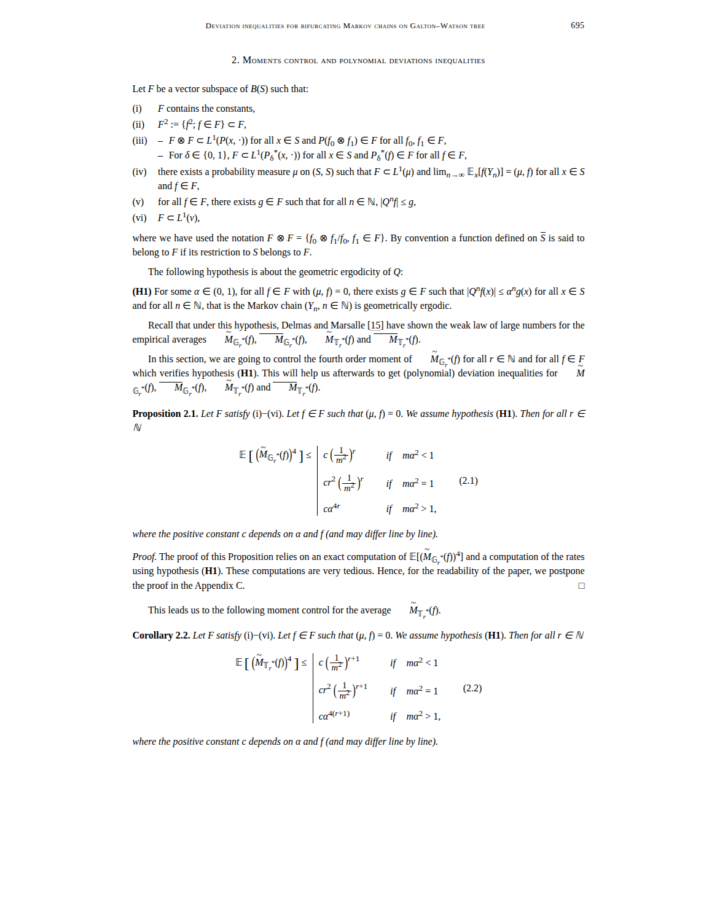Deviation inequalities for bifurcating Markov chains on Galton–Watson tree 695
2. Moments control and polynomial deviations inequalities
Let F be a vector subspace of B(S) such that:
(i) F contains the constants,
(ii) F2 := {f2; f ∈ F} ⊂ F,
(iii)
F ⊗ F ⊂ L1(P(x, ·)) for all x ∈ S and P(f0 ⊗ f1) ∈ F for all f0, f1 ∈ F,
For δ ∈ {0, 1}, F ⊂ L1(Pδ*(x, ·)) for all x ∈ S and Pδ*(f) ∈ F for all f ∈ F,
(iv) there exists a probability measure μ on (S, S) such that F ⊂ L1(μ) and limn→∞ 𝔼x[f(Yn)] = (μ, f) for all x ∈ S and f ∈ F,
(v) for all f ∈ F, there exists g ∈ F such that for all n ∈ ℕ, |Qnf| ≤ g,
(vi) F ⊂ L1(ν),
where we have used the notation F ⊗ F = {f0 ⊗ f1/f0, f1 ∈ F}. By convention a function defined on S is said to belong to F if its restriction to S belongs to F.
The following hypothesis is about the geometric ergodicity of Q:
(H1) For some α ∈ (0, 1), for all f ∈ F with (μ, f) = 0, there exists g ∈ F such that |Qnf(x)| ≤ αng(x) for all x ∈ S and for all n ∈ ℕ, that is the Markov chain (Yn, n ∈ ℕ) is geometrically ergodic.
Recall that under this hypothesis, Delmas and Marsalle [15] have shown the weak law of large numbers for the empirical averages ~M𝔾r*(f), M𝔾r*(f), ~M𝕋r*(f) and M𝕋r*(f).
In this section, we are going to control the fourth order moment of ~M𝔾r*(f) for all r ∈ ℕ and for all f ∈ F which verifies hypothesis (H1). This will help us afterwards to get (polynomial) deviation inequalities for ~M𝔾r*(f), M𝔾r*(f), ~M𝕋r*(f) and M𝕋r*(f).
Proposition 2.1. Let F satisfy (i)−(vi). Let f ∈ F such that (μ, f) = 0. We assume hypothesis (H1). Then for all r ∈ ℕ
𝔼 [ (~M𝔾r*(f))4 ] ≤ c (1 m2)r if mα2 < 1 cr2 (1 m2)r if mα2 = 1 cα4r if mα2 > 1,
(2.1)
where the positive constant c depends on α and f (and may differ line by line).
Proof. The proof of this Proposition relies on an exact computation of 𝔼[(~M𝔾r*(f))4] and a computation of the rates using hypothesis (H1). These computations are very tedious. Hence, for the readability of the paper, we postpone the proof in the Appendix C. □
This leads us to the following moment control for the average ~M𝕋r*(f).
Corollary 2.2. Let F satisfy (i)−(vi). Let f ∈ F such that (μ, f) = 0. We assume hypothesis (H1). Then for all r ∈ ℕ
𝔼 [ (~M𝕋r*(f))4 ] ≤ c (1 m2)r+1 if mα2 < 1 cr2 (1 m2)r+1 if mα2 = 1 cα4(r+1) if mα2 > 1,
(2.2)
where the positive constant c depends on α and f (and may differ line by line).